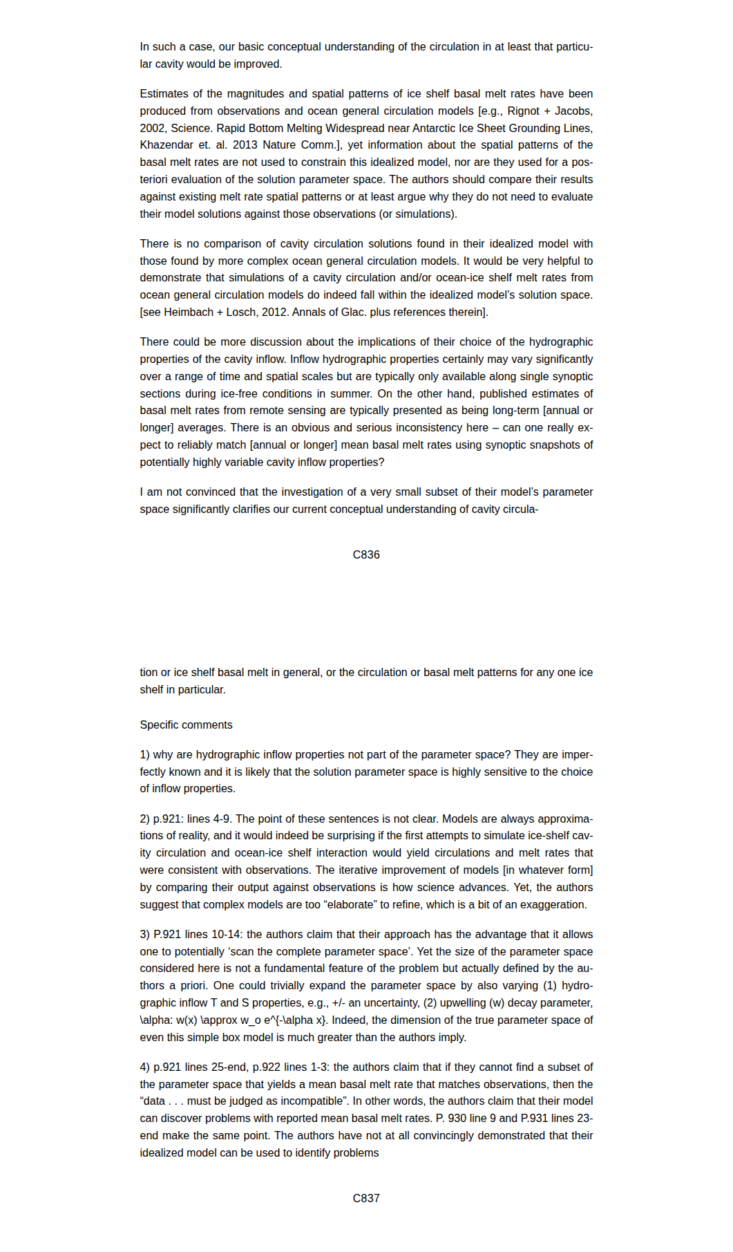In such a case, our basic conceptual understanding of the circulation in at least that particular cavity would be improved.
Estimates of the magnitudes and spatial patterns of ice shelf basal melt rates have been produced from observations and ocean general circulation models [e.g., Rignot + Jacobs, 2002, Science. Rapid Bottom Melting Widespread near Antarctic Ice Sheet Grounding Lines, Khazendar et. al. 2013 Nature Comm.], yet information about the spatial patterns of the basal melt rates are not used to constrain this idealized model, nor are they used for a posteriori evaluation of the solution parameter space. The authors should compare their results against existing melt rate spatial patterns or at least argue why they do not need to evaluate their model solutions against those observations (or simulations).
There is no comparison of cavity circulation solutions found in their idealized model with those found by more complex ocean general circulation models. It would be very helpful to demonstrate that simulations of a cavity circulation and/or ocean-ice shelf melt rates from ocean general circulation models do indeed fall within the idealized model’s solution space. [see Heimbach + Losch, 2012. Annals of Glac. plus references therein].
There could be more discussion about the implications of their choice of the hydrographic properties of the cavity inflow. Inflow hydrographic properties certainly may vary significantly over a range of time and spatial scales but are typically only available along single synoptic sections during ice-free conditions in summer. On the other hand, published estimates of basal melt rates from remote sensing are typically presented as being long-term [annual or longer] averages. There is an obvious and serious inconsistency here – can one really expect to reliably match [annual or longer] mean basal melt rates using synoptic snapshots of potentially highly variable cavity inflow properties?
I am not convinced that the investigation of a very small subset of their model’s parameter space significantly clarifies our current conceptual understanding of cavity circula-
C836
tion or ice shelf basal melt in general, or the circulation or basal melt patterns for any one ice shelf in particular.
Specific comments
1) why are hydrographic inflow properties not part of the parameter space? They are imperfectly known and it is likely that the solution parameter space is highly sensitive to the choice of inflow properties.
2) p.921: lines 4-9. The point of these sentences is not clear. Models are always approximations of reality, and it would indeed be surprising if the first attempts to simulate ice-shelf cavity circulation and ocean-ice shelf interaction would yield circulations and melt rates that were consistent with observations. The iterative improvement of models [in whatever form] by comparing their output against observations is how science advances. Yet, the authors suggest that complex models are too “elaborate” to refine, which is a bit of an exaggeration.
3) P.921 lines 10-14: the authors claim that their approach has the advantage that it allows one to potentially ‘scan the complete parameter space’. Yet the size of the parameter space considered here is not a fundamental feature of the problem but actually defined by the authors a priori. One could trivially expand the parameter space by also varying (1) hydrographic inflow T and S properties, e.g., +/- an uncertainty, (2) upwelling (w) decay parameter, \alpha: w(x) \approx w_o e^{-\alpha x}. Indeed, the dimension of the true parameter space of even this simple box model is much greater than the authors imply.
4) p.921 lines 25-end, p.922 lines 1-3: the authors claim that if they cannot find a subset of the parameter space that yields a mean basal melt rate that matches observations, then the “data . . . must be judged as incompatible”. In other words, the authors claim that their model can discover problems with reported mean basal melt rates. P. 930 line 9 and P.931 lines 23-end make the same point. The authors have not at all convincingly demonstrated that their idealized model can be used to identify problems
C837